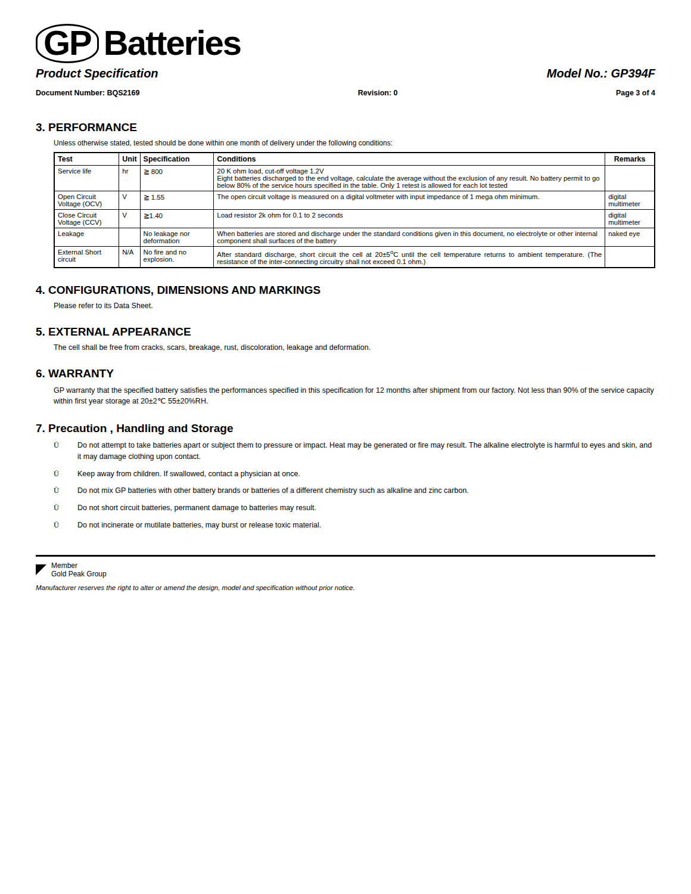GPBatteries
Product Specification
Model No.: GP394F
Document Number: BQS2169 Revision: 0 Page 3 of 4
3. PERFORMANCE
Unless otherwise stated, tested should be done within one month of delivery under the following conditions:
| Test | Unit | Specification | Conditions | Remarks |
| --- | --- | --- | --- | --- |
| Service life | hr | ≧ 800 | 20 K ohm load, cut-off voltage 1.2V Eight batteries discharged to the end voltage, calculate the average without the exclusion of any result. No battery permit to go below 80% of the service hours specified in the table. Only 1 retest is allowed for each lot tested | |
| Open Circuit Voltage (OCV) | V | ≧ 1.55 | The open circuit voltage is measured on a digital voltmeter with input impedance of 1 mega ohm minimum. | digital multimeter |
| Close Circuit Voltage (CCV) | V | ≧1.40 | Load resistor 2k ohm for 0.1 to 2 seconds | digital multimeter |
| Leakage | | No leakage nor deformation | When batteries are stored and discharge under the standard conditions given in this document, no electrolyte or other internal component shall surfaces of the battery | naked eye |
| External Short circuit | N/A | No fire and no explosion. | After standard discharge, short circuit the cell at 20±5 o C until the cell temperature returns to ambient temperature. (The resistance of the inter-connecting circuitry shall not exceed 0.1 ohm.) | |
4. CONFIGURATIONS, DIMENSIONS AND MARKINGS
Please refer to its Data Sheet.
5. EXTERNAL APPEARANCE
The cell shall be free from cracks, scars, breakage, rust, discoloration, leakage and deformation.
6. WARRANTY
GP warranty that the specified battery satisfies the performances specified in this specification for 12 months after shipment from our factory. Not less than 90% of the service capacity within first year storage at 20±2℃ 55±20%RH.
7. Precaution , Handling and Storage
ÜDo not attempt to take batteries apart or subject them to pressure or impact. Heat may be generated or fire may result. The alkaline electrolyte is harmful to eyes and skin, and it may damage clothing upon contact.
ÜKeep away from children. If swallowed, contact a physician at once.
ÜDo not mix GP batteries with other battery brands or batteries of a different chemistry such as alkaline and zinc carbon.
ÜDo not short circuit batteries, permanent damage to batteries may result.
ÜDo not incinerate or mutilate batteries, may burst or release toxic material.
Member
Gold Peak Group
Manufacturer reserves the right to alter or amend the design, model and specification without prior notice.